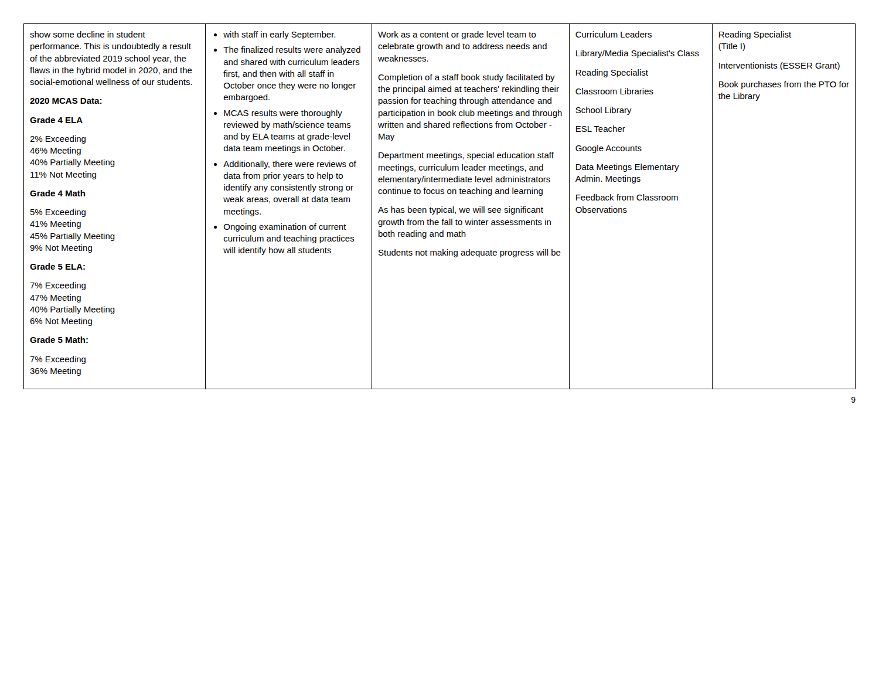| show some decline in student performance. This is undoubtedly a result of the abbreviated 2019 school year, the flaws in the hybrid model in 2020, and the social-emotional wellness of our students. 2020 MCAS Data: Grade 4 ELA 2% Exceeding 46% Meeting 40% Partially Meeting 11% Not Meeting Grade 4 Math 5% Exceeding 41% Meeting 45% Partially Meeting 9% Not Meeting Grade 5 ELA: 7% Exceeding 47% Meeting 40% Partially Meeting 6% Not Meeting Grade 5 Math: 7% Exceeding 36% Meeting | with staff in early September. The finalized results were analyzed and shared with curriculum leaders first, and then with all staff in October once they were no longer embargoed. MCAS results were thoroughly reviewed by math/science teams and by ELA teams at grade-level data team meetings in October. Additionally, there were reviews of data from prior years to help to identify any consistently strong or weak areas, overall at data team meetings. Ongoing examination of current curriculum and teaching practices will identify how all students | Work as a content or grade level team to celebrate growth and to address needs and weaknesses. Completion of a staff book study facilitated by the principal aimed at teachers' rekindling their passion for teaching through attendance and participation in book club meetings and through written and shared reflections from October - May Department meetings, special education staff meetings, curriculum leader meetings, and elementary/intermediate level administrators continue to focus on teaching and learning As has been typical, we will see significant growth from the fall to winter assessments in both reading and math Students not making adequate progress will be | Curriculum Leaders Library/Media Specialist's Class Reading Specialist Classroom Libraries School Library ESL Teacher Google Accounts Data Meetings Elementary Admin. Meetings Feedback from Classroom Observations | Reading Specialist (Title I) Interventionists (ESSER Grant) Book purchases from the PTO for the Library |
9